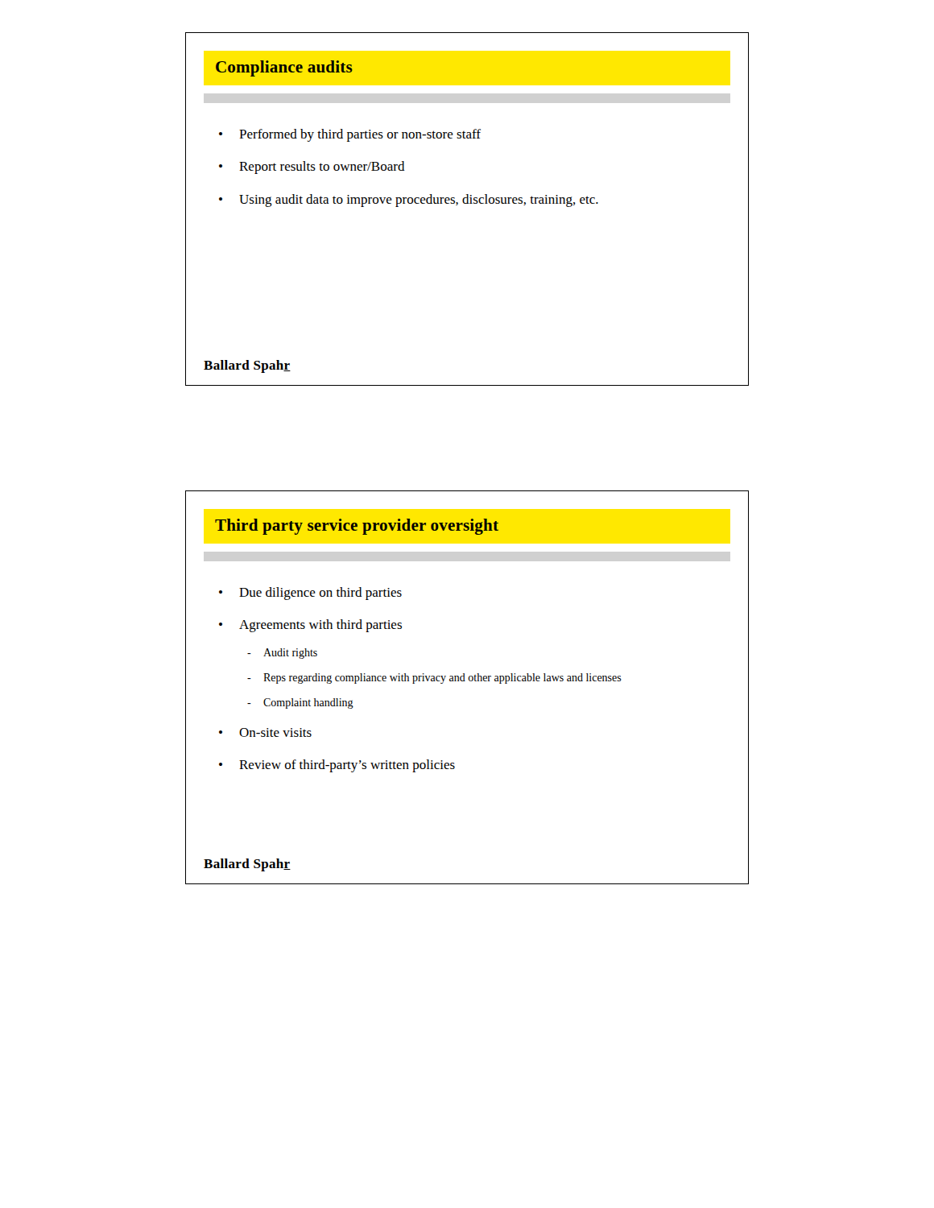Compliance audits
Performed by third parties or non-store staff
Report results to owner/Board
Using audit data to improve procedures, disclosures, training, etc.
Ballard Spahr
Third party service provider oversight
Due diligence on third parties
Agreements with third parties
Audit rights
Reps regarding compliance with privacy and other applicable laws and licenses
Complaint handling
On-site visits
Review of third-party’s written policies
Ballard Spahr